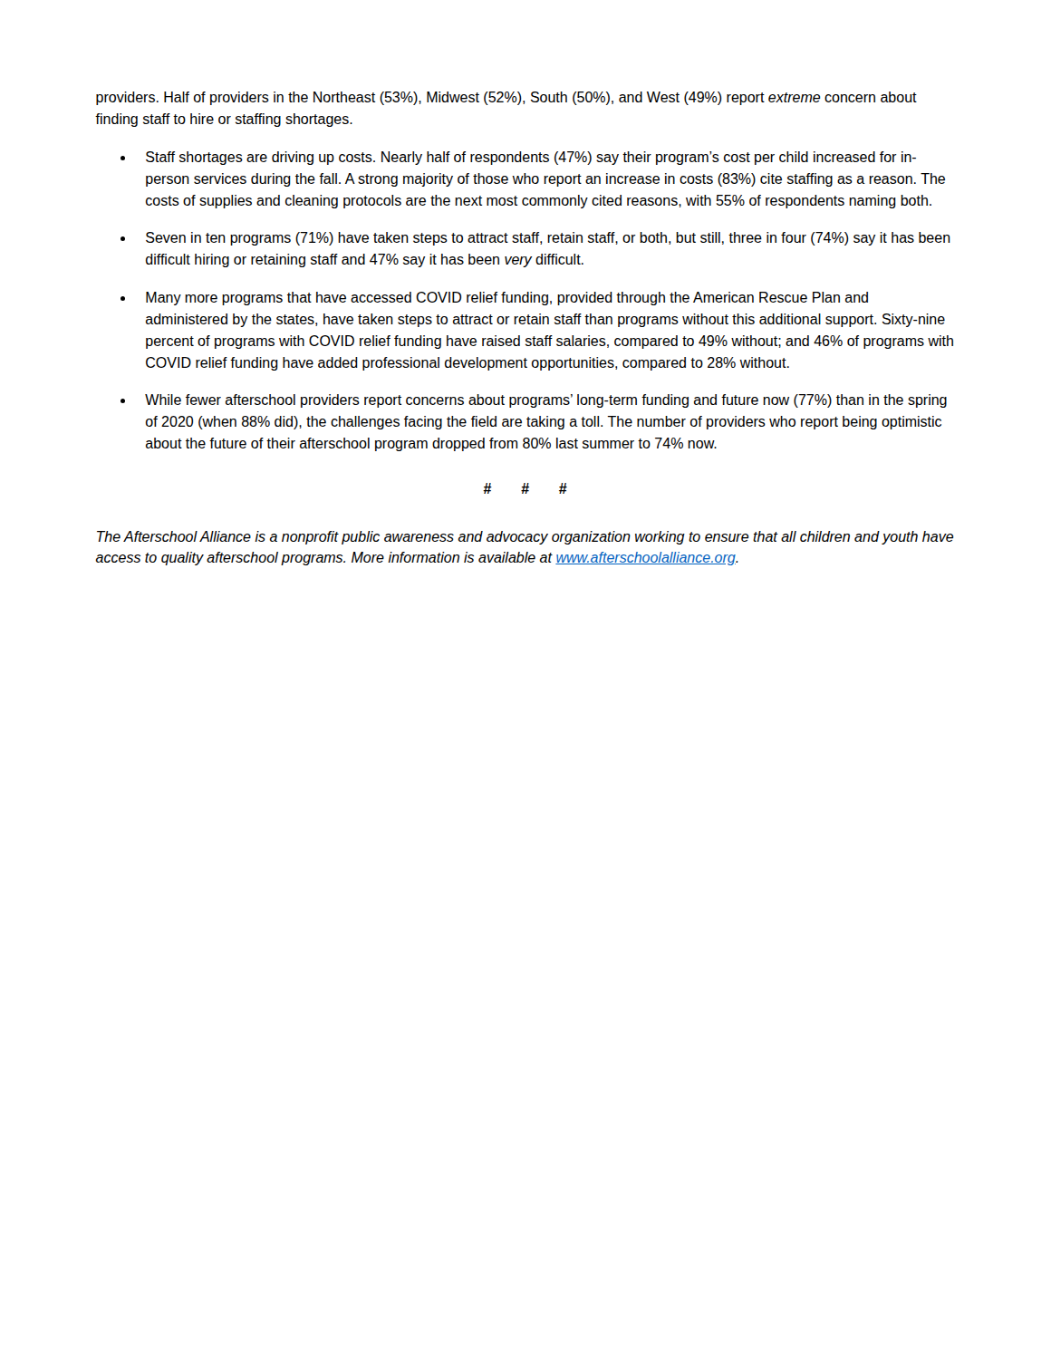providers. Half of providers in the Northeast (53%), Midwest (52%), South (50%), and West (49%) report extreme concern about finding staff to hire or staffing shortages.
Staff shortages are driving up costs. Nearly half of respondents (47%) say their program’s cost per child increased for in-person services during the fall. A strong majority of those who report an increase in costs (83%) cite staffing as a reason. The costs of supplies and cleaning protocols are the next most commonly cited reasons, with 55% of respondents naming both.
Seven in ten programs (71%) have taken steps to attract staff, retain staff, or both, but still, three in four (74%) say it has been difficult hiring or retaining staff and 47% say it has been very difficult.
Many more programs that have accessed COVID relief funding, provided through the American Rescue Plan and administered by the states, have taken steps to attract or retain staff than programs without this additional support. Sixty-nine percent of programs with COVID relief funding have raised staff salaries, compared to 49% without; and 46% of programs with COVID relief funding have added professional development opportunities, compared to 28% without.
While fewer afterschool providers report concerns about programs’ long-term funding and future now (77%) than in the spring of 2020 (when 88% did), the challenges facing the field are taking a toll. The number of providers who report being optimistic about the future of their afterschool program dropped from 80% last summer to 74% now.
###
The Afterschool Alliance is a nonprofit public awareness and advocacy organization working to ensure that all children and youth have access to quality afterschool programs. More information is available at www.afterschoolalliance.org.